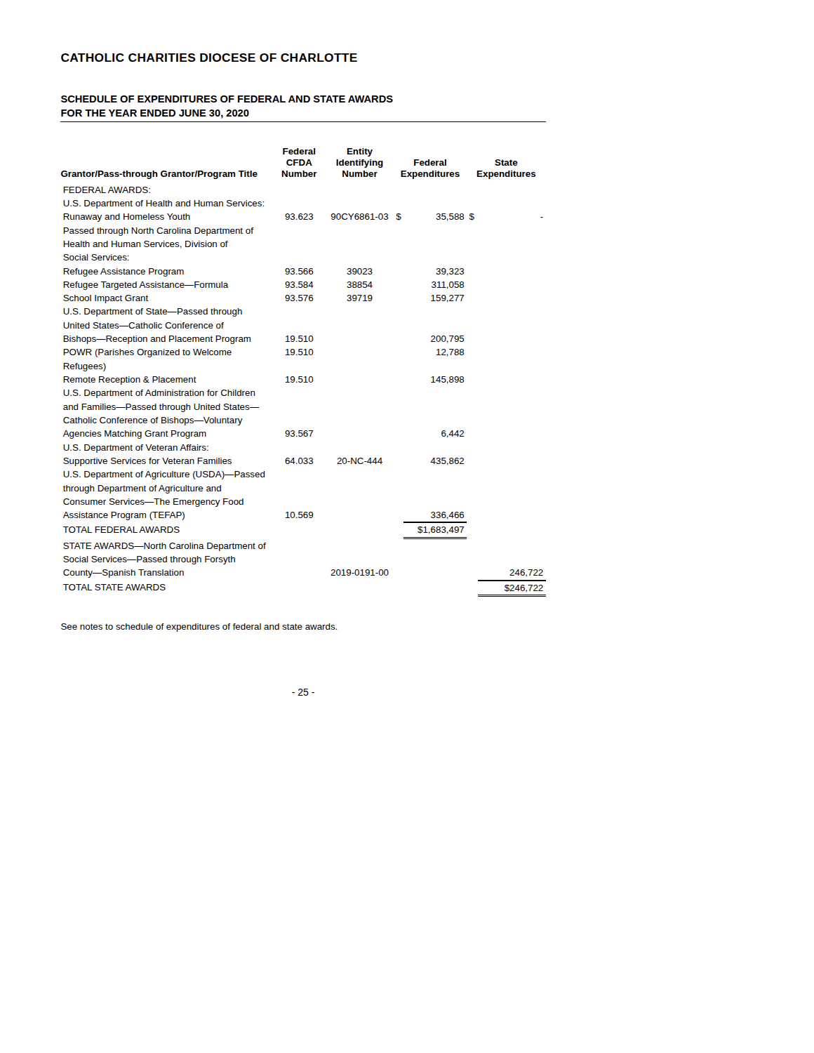CATHOLIC CHARITIES DIOCESE OF CHARLOTTE
SCHEDULE OF EXPENDITURES OF FEDERAL AND STATE AWARDS
FOR THE YEAR ENDED JUNE 30, 2020
| Grantor/Pass-through Grantor/Program Title | Federal CFDA Number | Entity Identifying Number | Federal Expenditures | State Expenditures |
| --- | --- | --- | --- | --- |
| FEDERAL AWARDS: | | | | | | |
| U.S. Department of Health and Human Services: | | | | | | |
| Runaway and Homeless Youth | 93.623 | 90CY6861-03 | $ | 35,588 | $ | - |
| Passed through North Carolina Department of | | | | | | |
| Health and Human Services, Division of | | | | | | |
| Social Services: | | | | | | |
| Refugee Assistance Program | 93.566 | 39023 | | 39,323 | | |
| Refugee Targeted Assistance—Formula | 93.584 | 38854 | | 311,058 | | |
| School Impact Grant | 93.576 | 39719 | | 159,277 | | |
| U.S. Department of State—Passed through | | | | | | |
| United States—Catholic Conference of | | | | | | |
| Bishops—Reception and Placement Program | 19.510 | | | 200,795 | | |
| POWR (Parishes Organized to Welcome Refugees) | 19.510 | | | 12,788 | | |
| Remote Reception & Placement | 19.510 | | | 145,898 | | |
| U.S. Department of Administration for Children | | | | | | |
| and Families—Passed through United States— | | | | | | |
| Catholic Conference of Bishops—Voluntary | | | | | | |
| Agencies Matching Grant Program | 93.567 | | | 6,442 | | |
| U.S. Department of Veteran Affairs: | | | | | | |
| Supportive Services for Veteran Families | 64.033 | 20-NC-444 | | 435,862 | | |
| U.S. Department of Agriculture (USDA)—Passed | | | | | | |
| through Department of Agriculture and | | | | | | |
| Consumer Services—The Emergency Food | | | | | | |
| Assistance Program (TEFAP) | 10.569 | | | 336,466 | | |
| TOTAL FEDERAL AWARDS | | | | $1,683,497 | | |
| STATE AWARDS—North Carolina Department of | | | | | | |
| Social Services—Passed through Forsyth | | | | | | |
| County—Spanish Translation | | 2019-0191-00 | | | | 246,722 |
| TOTAL STATE AWARDS | | | | | | $246,722 |
See notes to schedule of expenditures of federal and state awards.
- 25 -